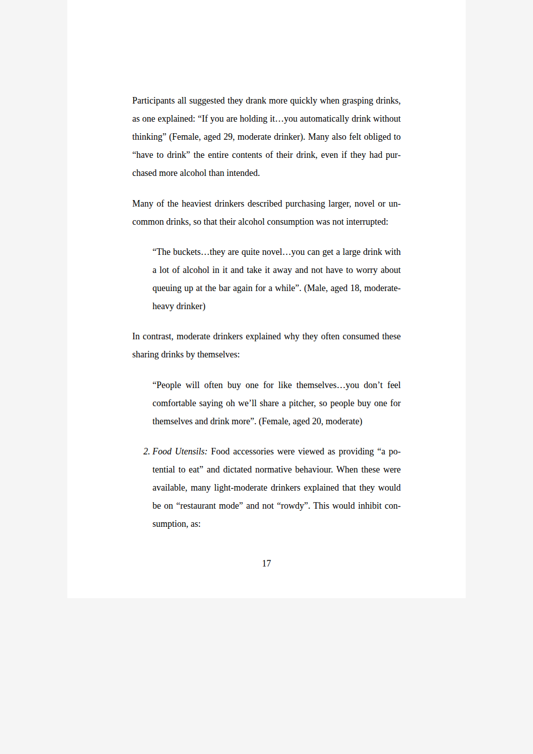Participants all suggested they drank more quickly when grasping drinks, as one explained: “If you are holding it…you automatically drink without thinking” (Female, aged 29, moderate drinker). Many also felt obliged to “have to drink” the entire contents of their drink, even if they had purchased more alcohol than intended.
Many of the heaviest drinkers described purchasing larger, novel or uncommon drinks, so that their alcohol consumption was not interrupted:
“The buckets…they are quite novel…you can get a large drink with a lot of alcohol in it and take it away and not have to worry about queuing up at the bar again for a while”. (Male, aged 18, moderate-heavy drinker)
In contrast, moderate drinkers explained why they often consumed these sharing drinks by themselves:
“People will often buy one for like themselves…you don’t feel comfortable saying oh we’ll share a pitcher, so people buy one for themselves and drink more”. (Female, aged 20, moderate)
Food Utensils: Food accessories were viewed as providing “a potential to eat” and dictated normative behaviour. When these were available, many light-moderate drinkers explained that they would be on “restaurant mode” and not “rowdy”. This would inhibit consumption, as:
17